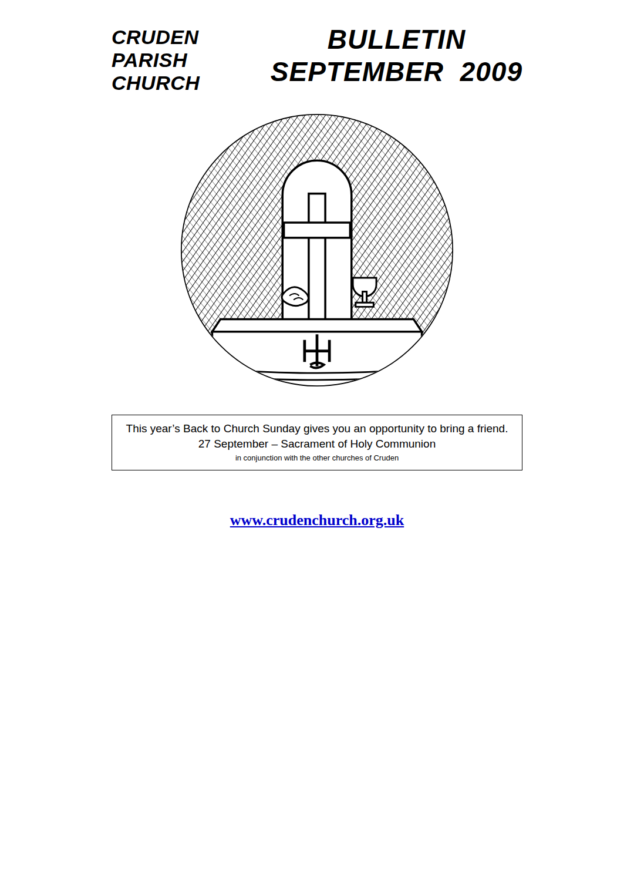CRUDEN PARISH CHURCH
BULLETIN SEPTEMBER 2009
Church emblem A circular emblem showing a communion table bearing the letters IHS, with a cross standing in an arched window opening, a loaf of bread and a chalice on the table.
This year’s Back to Church Sunday gives you an opportunity to bring a friend.
27 September – Sacrament of Holy Communion
in conjunction with the other churches of Cruden
www.crudenchurch.org.uk